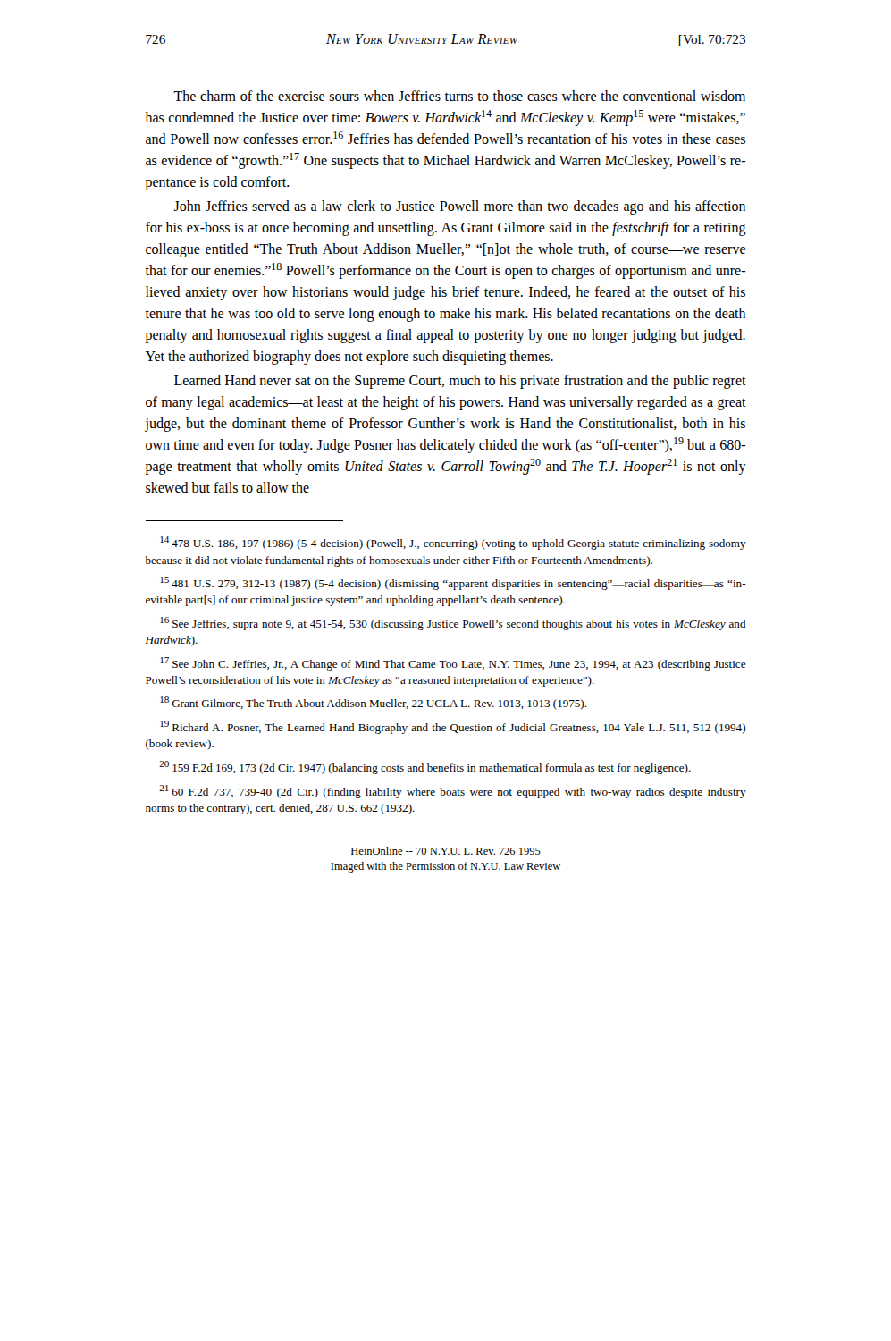726 New York University Law Review [Vol. 70:723
The charm of the exercise sours when Jeffries turns to those cases where the conventional wisdom has condemned the Justice over time: Bowers v. Hardwick14 and McCleskey v. Kemp15 were “mistakes,” and Powell now confesses error.16 Jeffries has defended Powell’s recantation of his votes in these cases as evidence of “growth.”17 One suspects that to Michael Hardwick and Warren McCleskey, Powell’s repentance is cold comfort.
John Jeffries served as a law clerk to Justice Powell more than two decades ago and his affection for his ex-boss is at once becoming and unsettling. As Grant Gilmore said in the festschrift for a retiring colleague entitled “The Truth About Addison Mueller,” “[n]ot the whole truth, of course—we reserve that for our enemies.”18 Powell’s performance on the Court is open to charges of opportunism and unrelieved anxiety over how historians would judge his brief tenure. Indeed, he feared at the outset of his tenure that he was too old to serve long enough to make his mark. His belated recantations on the death penalty and homosexual rights suggest a final appeal to posterity by one no longer judging but judged. Yet the authorized biography does not explore such disquieting themes.
Learned Hand never sat on the Supreme Court, much to his private frustration and the public regret of many legal academics—at least at the height of his powers. Hand was universally regarded as a great judge, but the dominant theme of Professor Gunther’s work is Hand the Constitutionalist, both in his own time and even for today. Judge Posner has delicately chided the work (as “off-center”),19 but a 680-page treatment that wholly omits United States v. Carroll Towing20 and The T.J. Hooper21 is not only skewed but fails to allow the
14478 U.S. 186, 197 (1986) (5-4 decision) (Powell, J., concurring) (voting to uphold Georgia statute criminalizing sodomy because it did not violate fundamental rights of homosexuals under either Fifth or Fourteenth Amendments).
15481 U.S. 279, 312-13 (1987) (5-4 decision) (dismissing “apparent disparities in sentencing”—racial disparities—as “inevitable part[s] of our criminal justice system” and upholding appellant’s death sentence).
16 See Jeffries, supra note 9, at 451-54, 530 (discussing Justice Powell’s second thoughts about his votes in McCleskey and Hardwick).
17 See John C. Jeffries, Jr., A Change of Mind That Came Too Late, N.Y. Times, June 23, 1994, at A23 (describing Justice Powell’s reconsideration of his vote in McCleskey as “a reasoned interpretation of experience”).
18 Grant Gilmore, The Truth About Addison Mueller, 22 UCLA L. Rev. 1013, 1013 (1975).
19 Richard A. Posner, The Learned Hand Biography and the Question of Judicial Greatness, 104 Yale L.J. 511, 512 (1994) (book review).
20159 F.2d 169, 173 (2d Cir. 1947) (balancing costs and benefits in mathematical formula as test for negligence).
2160 F.2d 737, 739-40 (2d Cir.) (finding liability where boats were not equipped with two-way radios despite industry norms to the contrary), cert. denied, 287 U.S. 662 (1932).
HeinOnline -- 70 N.Y.U. L. Rev. 726 1995
Imaged with the Permission of N.Y.U. Law Review